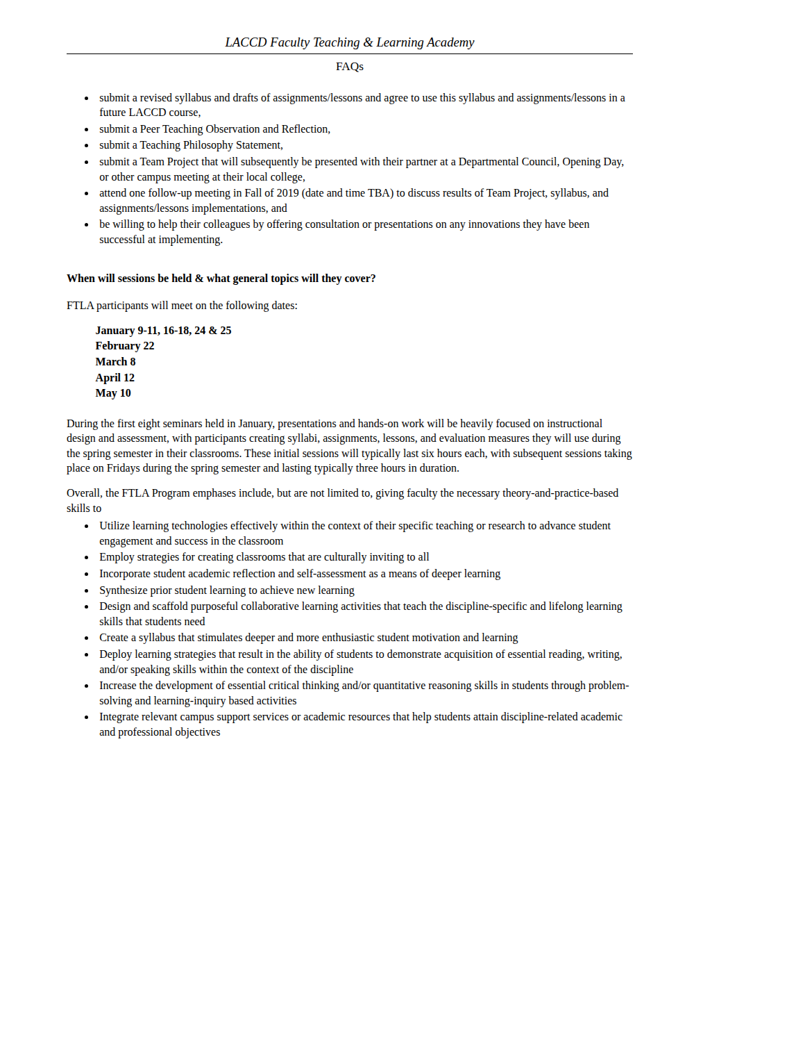LACCD Faculty Teaching & Learning Academy
FAQs
submit a revised syllabus and drafts of assignments/lessons and agree to use this syllabus and assignments/lessons in a future LACCD course,
submit a Peer Teaching Observation and Reflection,
submit a Teaching Philosophy Statement,
submit a Team Project that will subsequently be presented with their partner at a Departmental Council, Opening Day, or other campus meeting at their local college,
attend one follow-up meeting in Fall of 2019 (date and time TBA) to discuss results of Team Project, syllabus, and assignments/lessons implementations, and
be willing to help their colleagues by offering consultation or presentations on any innovations they have been successful at implementing.
When will sessions be held & what general topics will they cover?
FTLA participants will meet on the following dates:
January 9-11, 16-18, 24 & 25
February 22
March 8
April 12
May 10
During the first eight seminars held in January, presentations and hands-on work will be heavily focused on instructional design and assessment, with participants creating syllabi, assignments, lessons, and evaluation measures they will use during the spring semester in their classrooms. These initial sessions will typically last six hours each, with subsequent sessions taking place on Fridays during the spring semester and lasting typically three hours in duration.
Overall, the FTLA Program emphases include, but are not limited to, giving faculty the necessary theory-and-practice-based skills to
Utilize learning technologies effectively within the context of their specific teaching or research to advance student engagement and success in the classroom
Employ strategies for creating classrooms that are culturally inviting to all
Incorporate student academic reflection and self-assessment as a means of deeper learning
Synthesize prior student learning to achieve new learning
Design and scaffold purposeful collaborative learning activities that teach the discipline-specific and lifelong learning skills that students need
Create a syllabus that stimulates deeper and more enthusiastic student motivation and learning
Deploy learning strategies that result in the ability of students to demonstrate acquisition of essential reading, writing, and/or speaking skills within the context of the discipline
Increase the development of essential critical thinking and/or quantitative reasoning skills in students through problem-solving and learning-inquiry based activities
Integrate relevant campus support services or academic resources that help students attain discipline-related academic and professional objectives